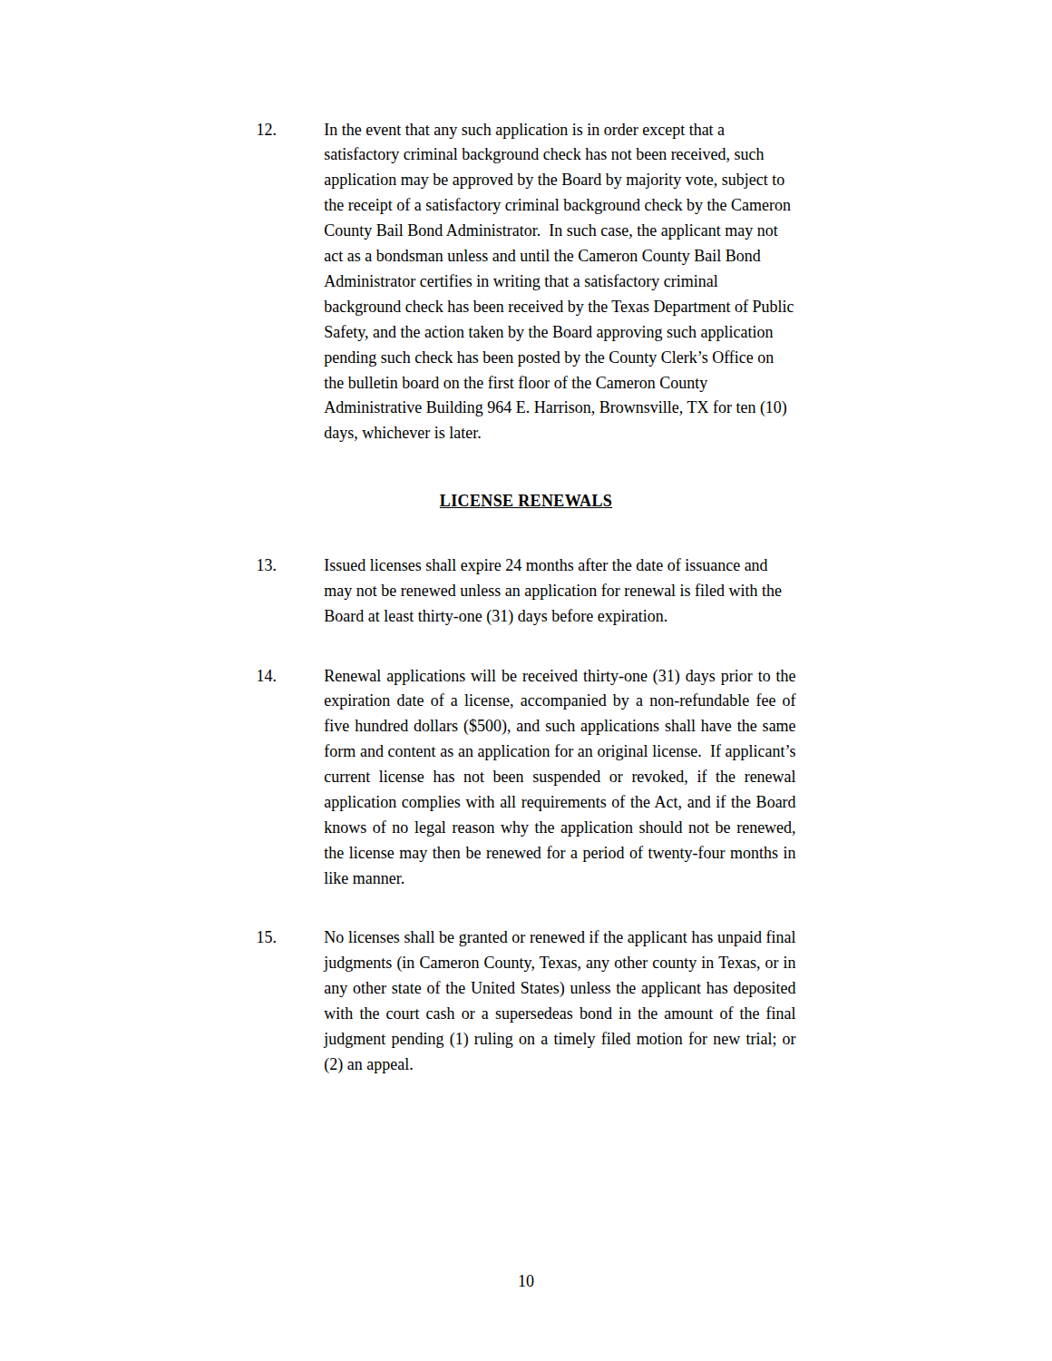12.
In the event that any such application is in order except that a satisfactory criminal background check has not been received, such application may be approved by the Board by majority vote, subject to the receipt of a satisfactory criminal background check by the Cameron County Bail Bond Administrator. In such case, the applicant may not act as a bondsman unless and until the Cameron County Bail Bond Administrator certifies in writing that a satisfactory criminal background check has been received by the Texas Department of Public Safety, and the action taken by the Board approving such application pending such check has been posted by the County Clerk’s Office on the bulletin board on the first floor of the Cameron County Administrative Building 964 E. Harrison, Brownsville, TX for ten (10) days, whichever is later.
LICENSE RENEWALS
13.
Issued licenses shall expire 24 months after the date of issuance and may not be renewed unless an application for renewal is filed with the Board at least thirty-one (31) days before expiration.
14.
Renewal applications will be received thirty-one (31) days prior to the expiration date of a license, accompanied by a non-refundable fee of five hundred dollars ($500), and such applications shall have the same form and content as an application for an original license. If applicant’s current license has not been suspended or revoked, if the renewal application complies with all requirements of the Act, and if the Board knows of no legal reason why the application should not be renewed, the license may then be renewed for a period of twenty-four months in like manner.
15.
No licenses shall be granted or renewed if the applicant has unpaid final judgments (in Cameron County, Texas, any other county in Texas, or in any other state of the United States) unless the applicant has deposited with the court cash or a supersedeas bond in the amount of the final judgment pending (1) ruling on a timely filed motion for new trial; or (2) an appeal.
10